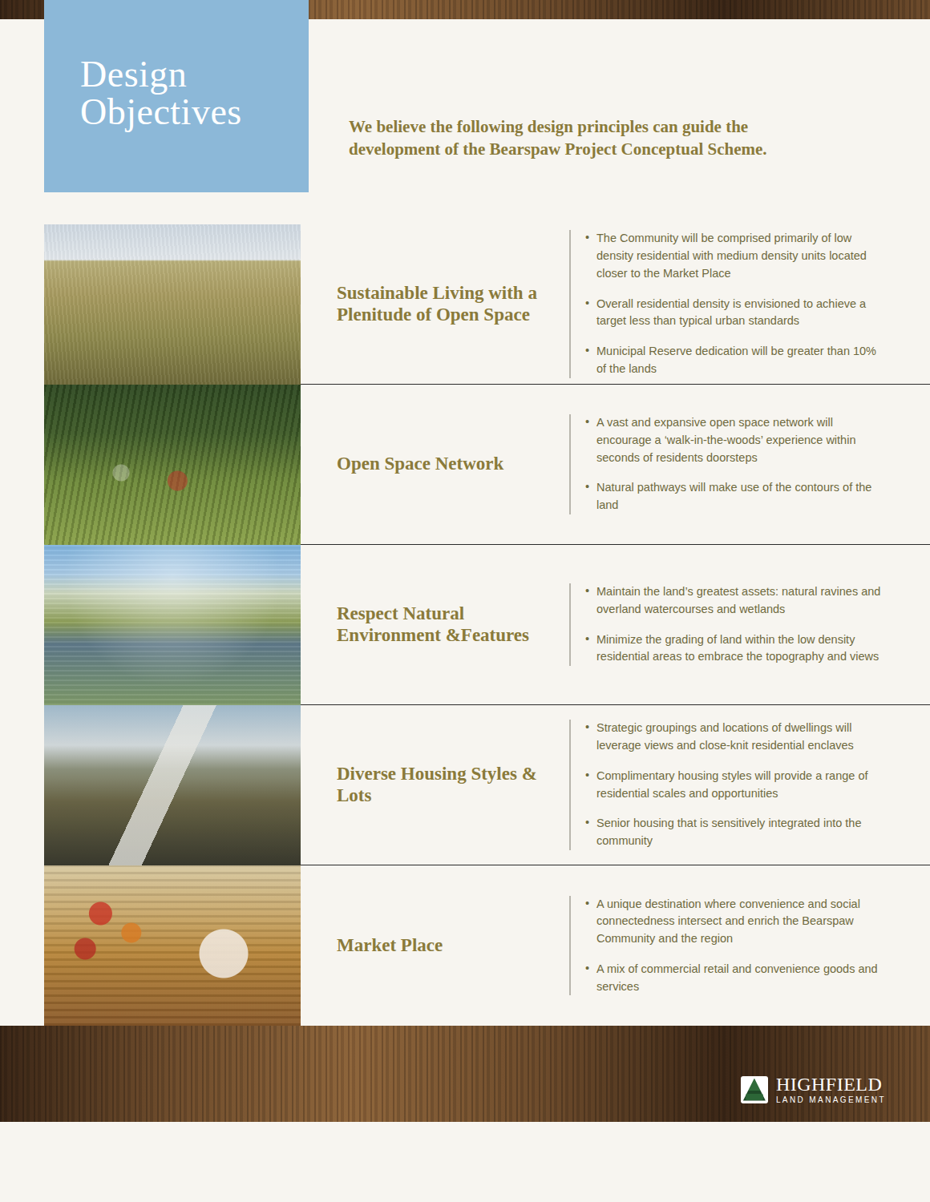Design
Objectives
We believe the following design principles can guide the development of the Bearspaw Project Conceptual Scheme.
Sustainable Living with a Plenitude of Open Space
The Community will be comprised primarily of low density residential with medium density units located closer to the Market Place
Overall residential density is envisioned to achieve a target less than typical urban standards
Municipal Reserve dedication will be greater than 10% of the lands
Open Space Network
A vast and expansive open space network will encourage a ‘walk-in-the-woods’ experience within seconds of residents doorsteps
Natural pathways will make use of the contours of the land
Respect Natural Environment &Features
Maintain the land’s greatest assets: natural ravines and overland watercourses and wetlands
Minimize the grading of land within the low density residential areas to embrace the topography and views
Diverse Housing Styles & Lots
Strategic groupings and locations of dwellings will leverage views and close-knit residential enclaves
Complimentary housing styles will provide a range of residential scales and opportunities
Senior housing that is sensitively integrated into the community
Market Place
A unique destination where convenience and social connectedness intersect and enrich the Bearspaw Community and the region
A mix of commercial retail and convenience goods and services
HIGHFIELD LAND MANAGEMENT